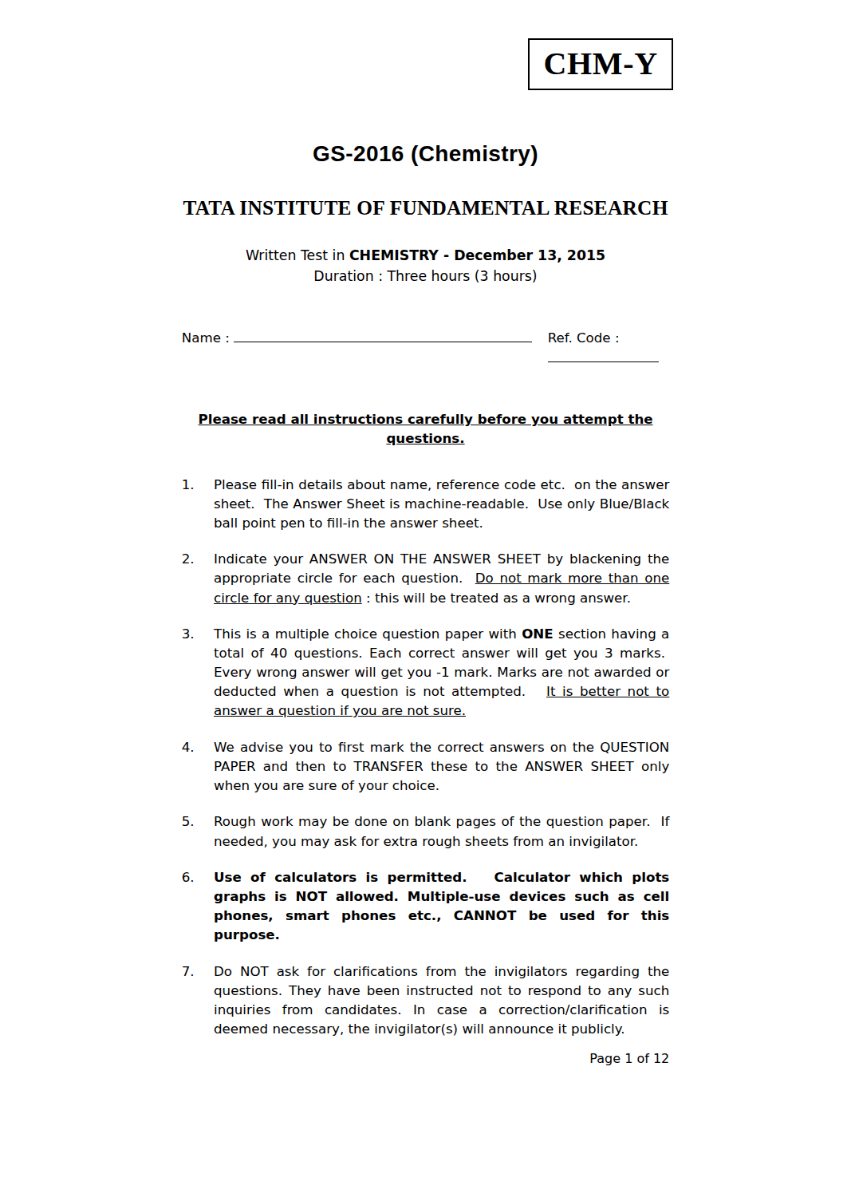CHM-Y
GS-2016 (Chemistry)
TATA INSTITUTE OF FUNDAMENTAL RESEARCH
Written Test in CHEMISTRY - December 13, 2015
Duration : Three hours (3 hours)
Name : Ref. Code :
Please read all instructions carefully before you attempt the questions.
Please fill-in details about name, reference code etc. on the answer sheet. The Answer Sheet is machine-readable. Use only Blue/Black ball point pen to fill-in the answer sheet.
Indicate your ANSWER ON THE ANSWER SHEET by blackening the appropriate circle for each question. Do not mark more than one circle for any question : this will be treated as a wrong answer.
This is a multiple choice question paper with ONE section having a total of 40 questions. Each correct answer will get you 3 marks. Every wrong answer will get you -1 mark. Marks are not awarded or deducted when a question is not attempted. It is better not to answer a question if you are not sure.
We advise you to first mark the correct answers on the QUESTION PAPER and then to TRANSFER these to the ANSWER SHEET only when you are sure of your choice.
Rough work may be done on blank pages of the question paper. If needed, you may ask for extra rough sheets from an invigilator.
Use of calculators is permitted. Calculator which plots graphs is NOT allowed. Multiple-use devices such as cell phones, smart phones etc., CANNOT be used for this purpose.
Do NOT ask for clarifications from the invigilators regarding the questions. They have been instructed not to respond to any such inquiries from candidates. In case a correction/clarification is deemed necessary, the invigilator(s) will announce it publicly.
Page 1 of 12